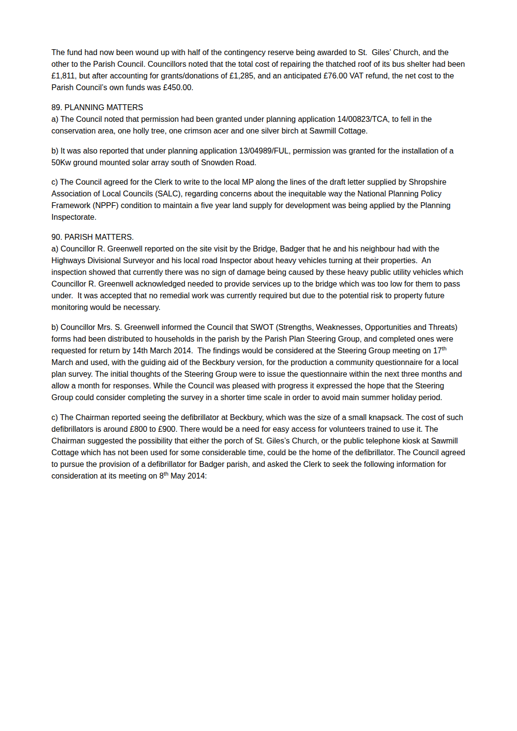The fund had now been wound up with half of the contingency reserve being awarded to St. Giles’ Church, and the other to the Parish Council. Councillors noted that the total cost of repairing the thatched roof of its bus shelter had been £1,811, but after accounting for grants/donations of £1,285, and an anticipated £76.00 VAT refund, the net cost to the Parish Council’s own funds was £450.00.
89. PLANNING MATTERS
a) The Council noted that permission had been granted under planning application 14/00823/TCA, to fell in the conservation area, one holly tree, one crimson acer and one silver birch at Sawmill Cottage.
b) It was also reported that under planning application 13/04989/FUL, permission was granted for the installation of a 50Kw ground mounted solar array south of Snowden Road.
c) The Council agreed for the Clerk to write to the local MP along the lines of the draft letter supplied by Shropshire Association of Local Councils (SALC), regarding concerns about the inequitable way the National Planning Policy Framework (NPPF) condition to maintain a five year land supply for development was being applied by the Planning Inspectorate.
90. PARISH MATTERS.
a) Councillor R. Greenwell reported on the site visit by the Bridge, Badger that he and his neighbour had with the Highways Divisional Surveyor and his local road Inspector about heavy vehicles turning at their properties. An inspection showed that currently there was no sign of damage being caused by these heavy public utility vehicles which Councillor R. Greenwell acknowledged needed to provide services up to the bridge which was too low for them to pass under. It was accepted that no remedial work was currently required but due to the potential risk to property future monitoring would be necessary.
b) Councillor Mrs. S. Greenwell informed the Council that SWOT (Strengths, Weaknesses, Opportunities and Threats) forms had been distributed to households in the parish by the Parish Plan Steering Group, and completed ones were requested for return by 14th March 2014. The findings would be considered at the Steering Group meeting on 17th March and used, with the guiding aid of the Beckbury version, for the production a community questionnaire for a local plan survey. The initial thoughts of the Steering Group were to issue the questionnaire within the next three months and allow a month for responses. While the Council was pleased with progress it expressed the hope that the Steering Group could consider completing the survey in a shorter time scale in order to avoid main summer holiday period.
c) The Chairman reported seeing the defibrillator at Beckbury, which was the size of a small knapsack. The cost of such defibrillators is around £800 to £900. There would be a need for easy access for volunteers trained to use it. The Chairman suggested the possibility that either the porch of St. Giles’s Church, or the public telephone kiosk at Sawmill Cottage which has not been used for some considerable time, could be the home of the defibrillator. The Council agreed to pursue the provision of a defibrillator for Badger parish, and asked the Clerk to seek the following information for consideration at its meeting on 8th May 2014: